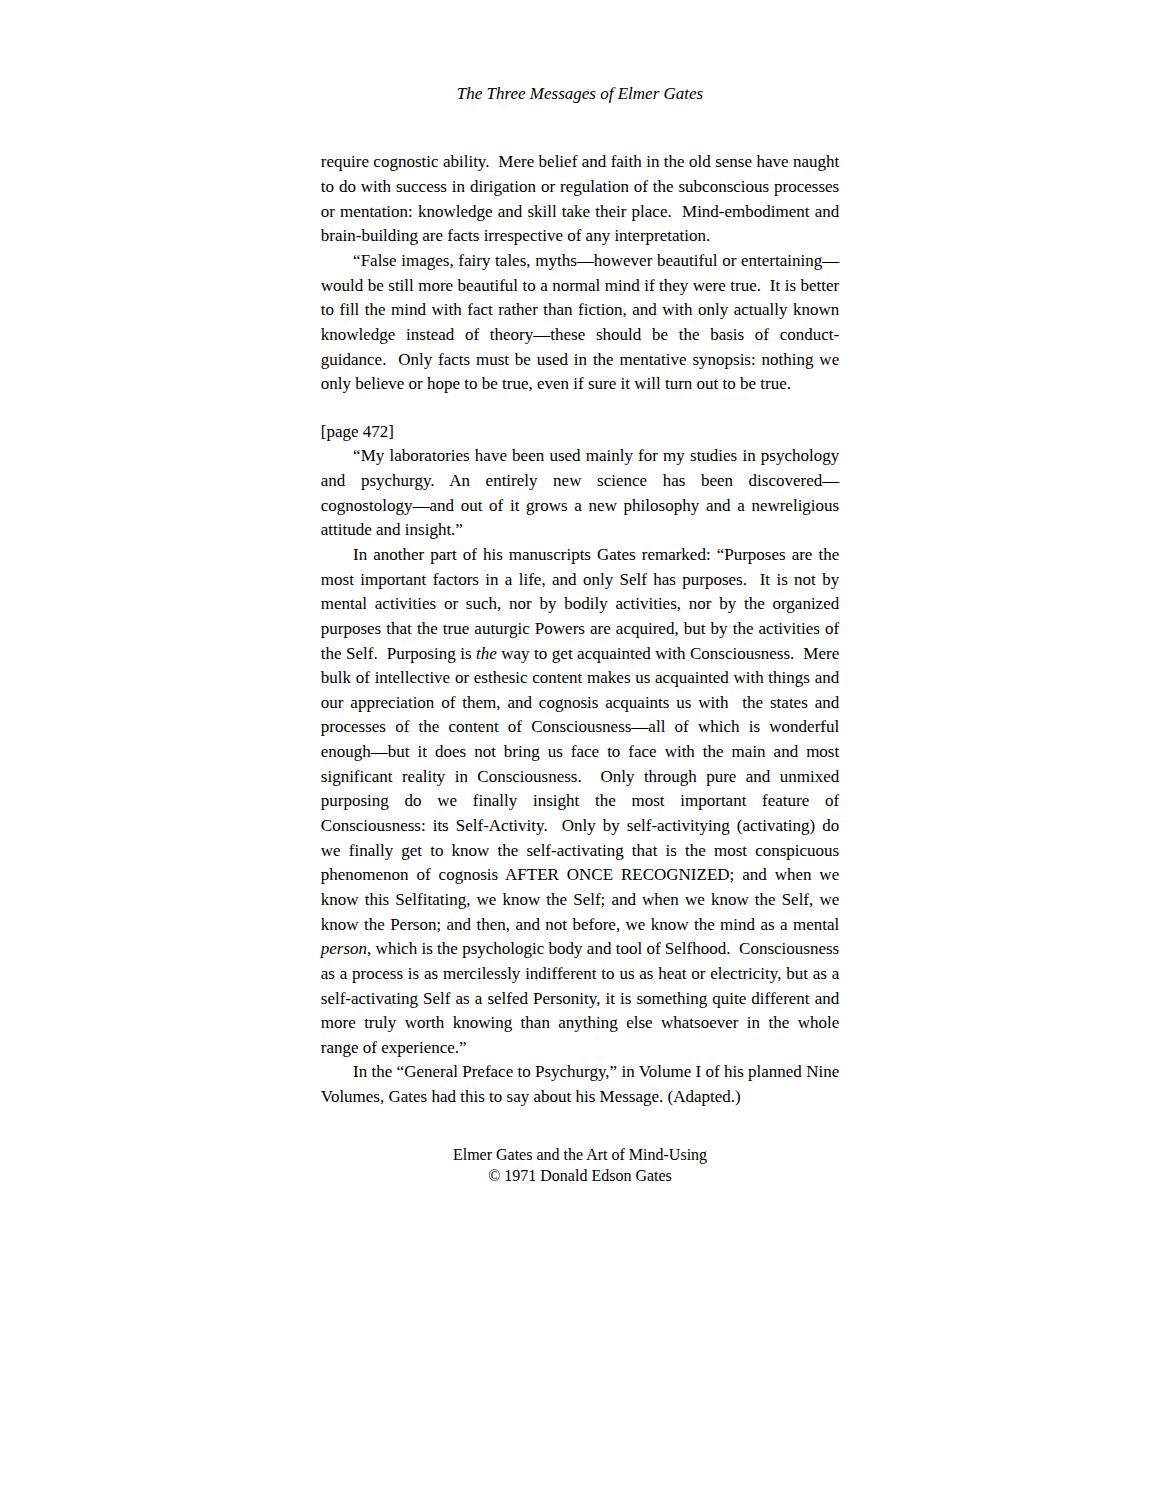The Three Messages of Elmer Gates
require cognostic ability. Mere belief and faith in the old sense have naught to do with success in dirigation or regulation of the subconscious processes or mentation: knowledge and skill take their place. Mind-embodiment and brain-building are facts irrespective of any interpretation.
“False images, fairy tales, myths—however beautiful or entertaining— would be still more beautiful to a normal mind if they were true. It is better to fill the mind with fact rather than fiction, and with only actually known knowledge instead of theory—these should be the basis of conduct-guidance. Only facts must be used in the mentative synopsis: nothing we only believe or hope to be true, even if sure it will turn out to be true.
[page 472]
“My laboratories have been used mainly for my studies in psychology and psychurgy. An entirely new science has been discovered—cognostology—and out of it grows a new philosophy and a newreligious attitude and insight.”
In another part of his manuscripts Gates remarked: “Purposes are the most important factors in a life, and only Self has purposes. It is not by mental activities or such, nor by bodily activities, nor by the organized purposes that the true auturgic Powers are acquired, but by the activities of the Self. Purposing is the way to get acquainted with Consciousness. Mere bulk of intellective or esthesic content makes us acquainted with things and our appreciation of them, and cognosis acquaints us with the states and processes of the content of Consciousness—all of which is wonderful enough—but it does not bring us face to face with the main and most significant reality in Consciousness. Only through pure and unmixed purposing do we finally insight the most important feature of Consciousness: its Self-Activity. Only by self-activitying (activating) do we finally get to know the self-activating that is the most conspicuous phenomenon of cognosis AFTER ONCE RECOGNIZED; and when we know this Selfitating, we know the Self; and when we know the Self, we know the Person; and then, and not before, we know the mind as a mental person, which is the psychologic body and tool of Selfhood. Consciousness as a process is as mercilessly indifferent to us as heat or electricity, but as a self-activating Self as a selfed Personity, it is something quite different and more truly worth knowing than anything else whatsoever in the whole range of experience.”
In the “General Preface to Psychurgy,” in Volume I of his planned Nine Volumes, Gates had this to say about his Message. (Adapted.)
Elmer Gates and the Art of Mind-Using
© 1971 Donald Edson Gates